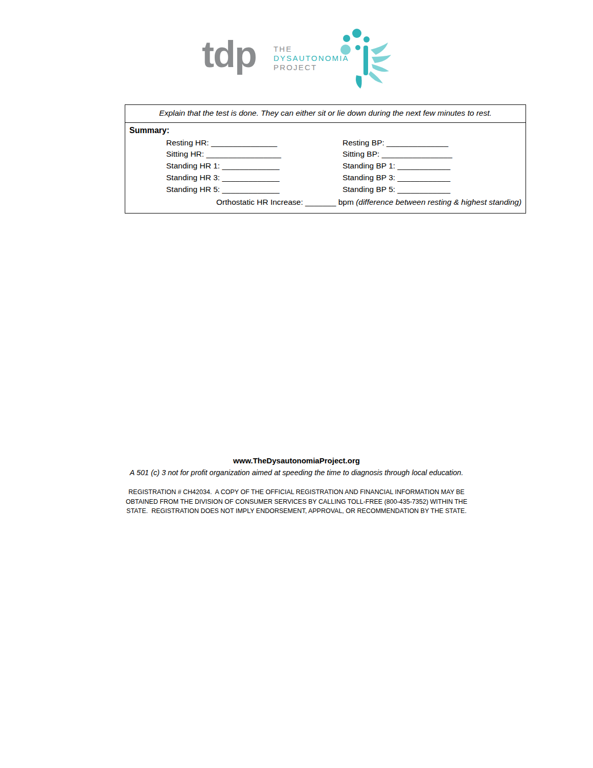tdp THE DYSAUTONOMIA PROJECT
| Explain that the test is done. They can either sit or lie down during the next few minutes to rest. |
| Summary: / Resting HR: _______________ / Resting BP: ______________ / / Sitting HR: _________________ / Sitting BP: ________________ / / Standing HR 1: _____________ / Standing BP 1: ____________ / / Standing HR 3: _____________ / Standing BP 3: ____________ / / Standing HR 5: _____________ / Standing BP 5: ____________ / Orthostatic HR Increase: _______ bpm (difference between resting & highest standing) |
www.TheDysautonomiaProject.org
A 501 (c) 3 not for profit organization aimed at speeding the time to diagnosis through local education.
REGISTRATION # CH42034. A COPY OF THE OFFICIAL REGISTRATION AND FINANCIAL INFORMATION MAY BE OBTAINED FROM THE DIVISION OF CONSUMER SERVICES BY CALLING TOLL-FREE (800-435-7352) WITHIN THE STATE. REGISTRATION DOES NOT IMPLY ENDORSEMENT, APPROVAL, OR RECOMMENDATION BY THE STATE.